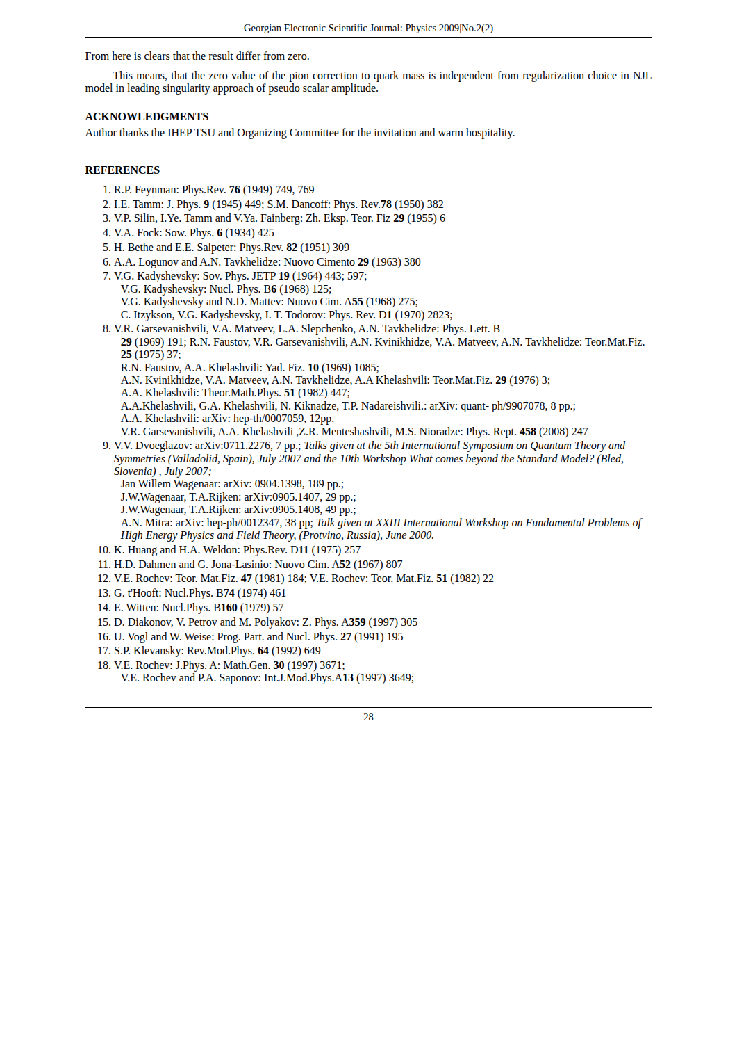Georgian Electronic Scientific Journal: Physics 2009|No.2(2)
From here is clears that the result differ from zero.
This means, that the zero value of the pion correction to quark mass is independent from regularization choice in NJL model in leading singularity approach of pseudo scalar amplitude.
Acknowledgments
Author thanks the IHEP TSU and Organizing Committee for the invitation and warm hospitality.
References
R.P. Feynman: Phys.Rev. 76 (1949) 749, 769
I.E. Tamm: J. Phys. 9 (1945) 449; S.M. Dancoff: Phys. Rev.78 (1950) 382
V.P. Silin, I.Ye. Tamm and V.Ya. Fainberg: Zh. Eksp. Teor. Fiz 29 (1955) 6
V.A. Fock: Sow. Phys. 6 (1934) 425
H. Bethe and E.E. Salpeter: Phys.Rev. 82 (1951) 309
A.A. Logunov and A.N. Tavkhelidze: Nuovo Cimento 29 (1963) 380
V.G. Kadyshevsky: Sov. Phys. JETP 19 (1964) 443; 597; V.G. Kadyshevsky: Nucl. Phys. B6 (1968) 125; V.G. Kadyshevsky and N.D. Mattev: Nuovo Cim. A55 (1968) 275; C. Itzykson, V.G. Kadyshevsky, I. T. Todorov: Phys. Rev. D1 (1970) 2823;
V.R. Garsevanishvili, V.A. Matveev, L.A. Slepchenko, A.N. Tavkhelidze: Phys. Lett. B 29 (1969) 191; R.N. Faustov, V.R. Garsevanishvili, A.N. Kvinikhidze, V.A. Matveev, A.N. Tavkhelidze: Teor.Mat.Fiz. 25 (1975) 37; R.N. Faustov, A.A. Khelashvili: Yad. Fiz. 10 (1969) 1085; A.N. Kvinikhidze, V.A. Matveev, A.N. Tavkhelidze, A.A Khelashvili: Teor.Mat.Fiz. 29 (1976) 3; A.A. Khelashvili: Theor.Math.Phys. 51 (1982) 447; A.A.Khelashvili, G.A. Khelashvili, N. Kiknadze, T.P. Nadareishvili.: arXiv: quant- ph/9907078, 8 pp.; A.A. Khelashvili: arXiv: hep-th/0007059, 12pp. V.R. Garsevanishvili, A.A. Khelashvili ,Z.R. Menteshashvili, M.S. Nioradze: Phys. Rept. 458 (2008) 247
V.V. Dvoeglazov: arXiv:0711.2276, 7 pp.; Talks given at the 5th International Symposium on Quantum Theory and Symmetries (Valladolid, Spain), July 2007 and the 10th Workshop What comes beyond the Standard Model? (Bled, Slovenia) , July 2007; Jan Willem Wagenaar: arXiv: 0904.1398, 189 pp.; J.W.Wagenaar, T.A.Rijken: arXiv:0905.1407, 29 pp.; J.W.Wagenaar, T.A.Rijken: arXiv:0905.1408, 49 pp.; A.N. Mitra: arXiv: hep-ph/0012347, 38 pp; Talk given at XXIII International Workshop on Fundamental Problems of High Energy Physics and Field Theory, (Protvino, Russia), June 2000.
K. Huang and H.A. Weldon: Phys.Rev. D11 (1975) 257
H.D. Dahmen and G. Jona-Lasinio: Nuovo Cim. A52 (1967) 807
V.E. Rochev: Teor. Mat.Fiz. 47 (1981) 184; V.E. Rochev: Teor. Mat.Fiz. 51 (1982) 22
G. t'Hooft: Nucl.Phys. B74 (1974) 461
E. Witten: Nucl.Phys. B160 (1979) 57
D. Diakonov, V. Petrov and M. Polyakov: Z. Phys. A359 (1997) 305
U. Vogl and W. Weise: Prog. Part. and Nucl. Phys. 27 (1991) 195
S.P. Klevansky: Rev.Mod.Phys. 64 (1992) 649
V.E. Rochev: J.Phys. A: Math.Gen. 30 (1997) 3671; V.E. Rochev and P.A. Saponov: Int.J.Mod.Phys.A13 (1997) 3649;
28